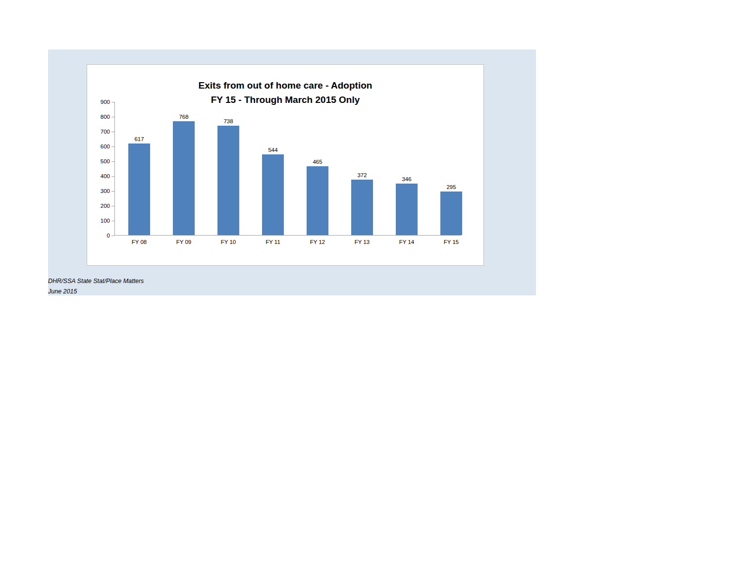Exits from out of home care - Adoption
FY 15 - Through March 2015 Only
900
800
700
600
500
400
300
200
100
0
617 FY 08
768 FY 09
738 FY 10
544 FY 11
465 FY 12
372 FY 13
346 FY 14
295 FY 15
DHR/SSA State Stat/Place Matters
June 2015